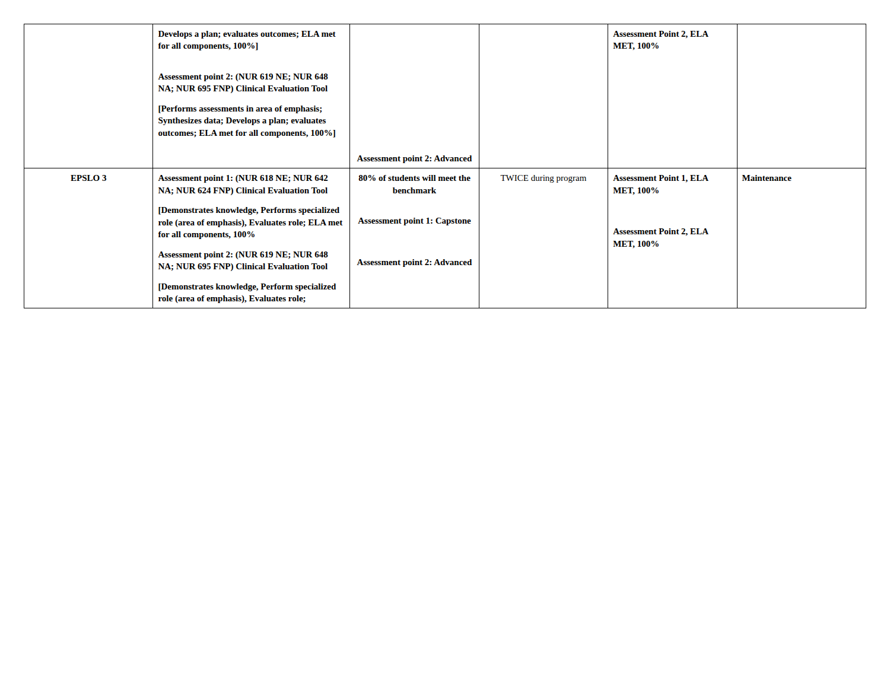| | Develops a plan; evaluates outcomes; ELA met for all components, 100%] Assessment point 2: (NUR 619 NE; NUR 648 NA; NUR 695 FNP) Clinical Evaluation Tool [Performs assessments in area of emphasis; Synthesizes data; Develops a plan; evaluates outcomes; ELA met for all components, 100%] | Assessment point 2: Advanced | | Assessment Point 2, ELA MET, 100% | |
| EPSLO 3 | Assessment point 1: (NUR 618 NE; NUR 642 NA; NUR 624 FNP) Clinical Evaluation Tool [Demonstrates knowledge, Performs specialized role (area of emphasis), Evaluates role; ELA met for all components, 100% Assessment point 2: (NUR 619 NE; NUR 648 NA; NUR 695 FNP) Clinical Evaluation Tool [Demonstrates knowledge, Perform specialized role (area of emphasis), Evaluates role; | 80% of students will meet the benchmark Assessment point 1: Capstone Assessment point 2: Advanced | TWICE during program | Assessment Point 1, ELA MET, 100% Assessment Point 2, ELA MET, 100% | Maintenance |